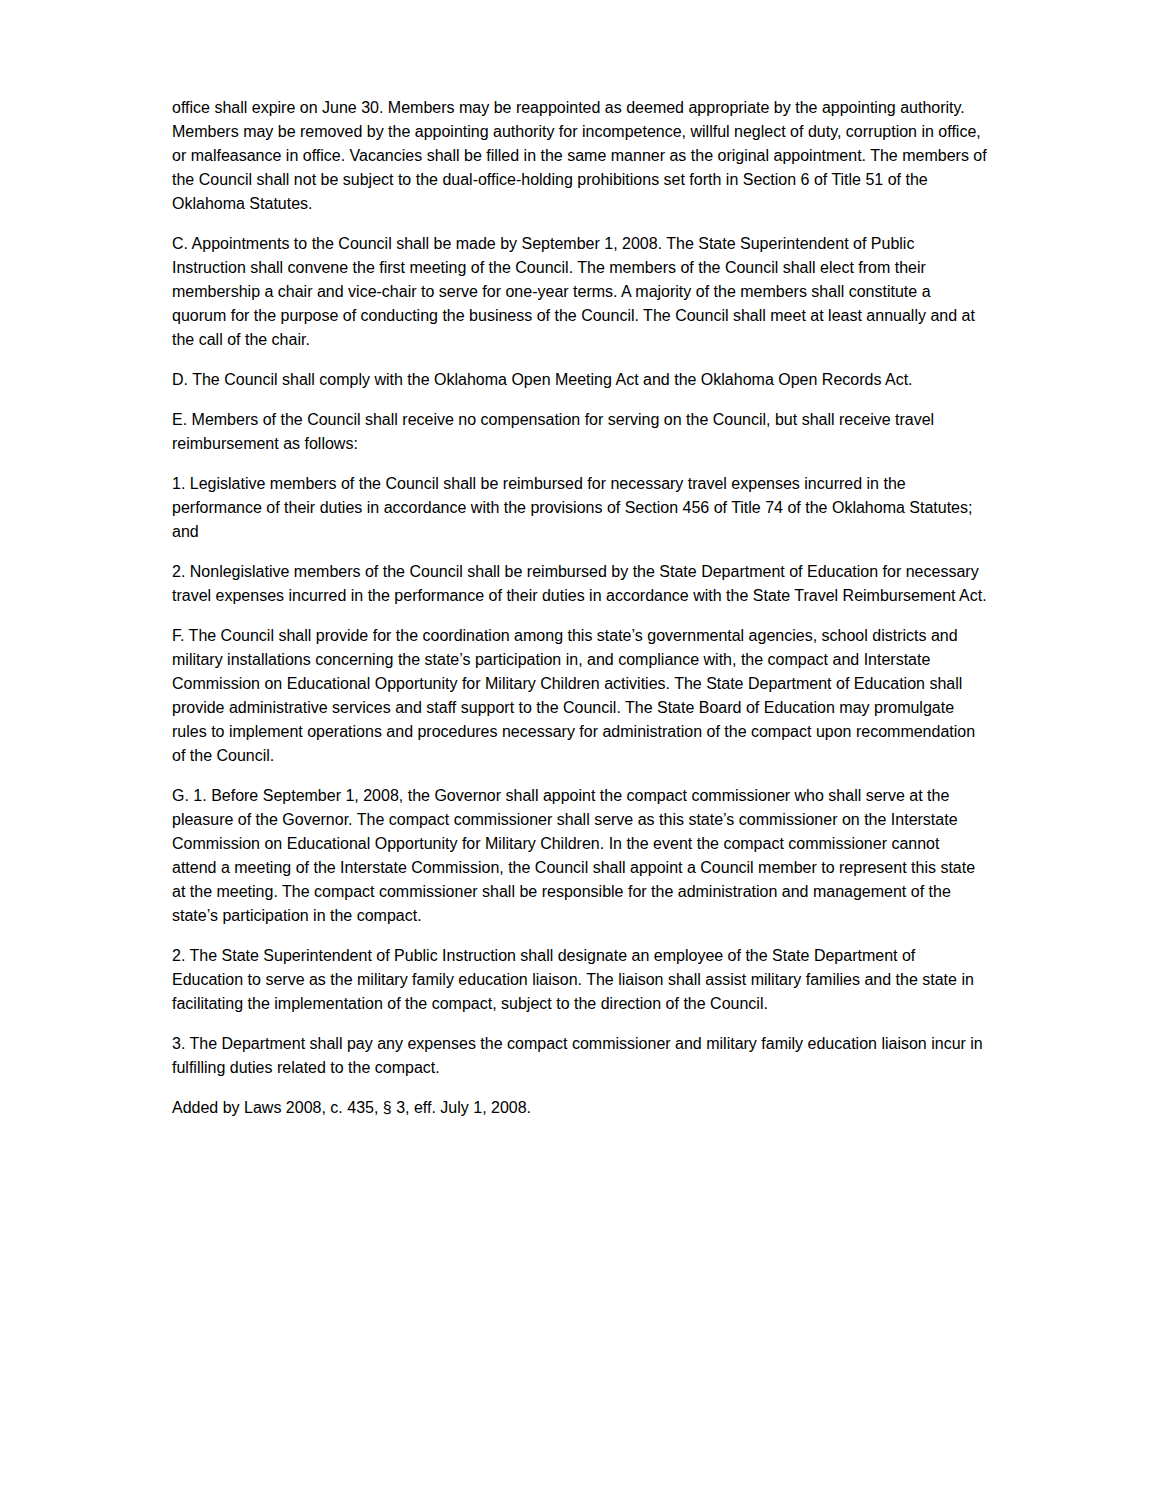office shall expire on June 30. Members may be reappointed as deemed appropriate by the appointing authority. Members may be removed by the appointing authority for incompetence, willful neglect of duty, corruption in office, or malfeasance in office. Vacancies shall be filled in the same manner as the original appointment. The members of the Council shall not be subject to the dual-office-holding prohibitions set forth in Section 6 of Title 51 of the Oklahoma Statutes.
C. Appointments to the Council shall be made by September 1, 2008. The State Superintendent of Public Instruction shall convene the first meeting of the Council. The members of the Council shall elect from their membership a chair and vice-chair to serve for one-year terms. A majority of the members shall constitute a quorum for the purpose of conducting the business of the Council. The Council shall meet at least annually and at the call of the chair.
D. The Council shall comply with the Oklahoma Open Meeting Act and the Oklahoma Open Records Act.
E. Members of the Council shall receive no compensation for serving on the Council, but shall receive travel reimbursement as follows:
1. Legislative members of the Council shall be reimbursed for necessary travel expenses incurred in the performance of their duties in accordance with the provisions of Section 456 of Title 74 of the Oklahoma Statutes; and
2. Nonlegislative members of the Council shall be reimbursed by the State Department of Education for necessary travel expenses incurred in the performance of their duties in accordance with the State Travel Reimbursement Act.
F. The Council shall provide for the coordination among this state’s governmental agencies, school districts and military installations concerning the state’s participation in, and compliance with, the compact and Interstate Commission on Educational Opportunity for Military Children activities. The State Department of Education shall provide administrative services and staff support to the Council. The State Board of Education may promulgate rules to implement operations and procedures necessary for administration of the compact upon recommendation of the Council.
G. 1. Before September 1, 2008, the Governor shall appoint the compact commissioner who shall serve at the pleasure of the Governor. The compact commissioner shall serve as this state’s commissioner on the Interstate Commission on Educational Opportunity for Military Children. In the event the compact commissioner cannot attend a meeting of the Interstate Commission, the Council shall appoint a Council member to represent this state at the meeting. The compact commissioner shall be responsible for the administration and management of the state’s participation in the compact.
2. The State Superintendent of Public Instruction shall designate an employee of the State Department of Education to serve as the military family education liaison. The liaison shall assist military families and the state in facilitating the implementation of the compact, subject to the direction of the Council.
3. The Department shall pay any expenses the compact commissioner and military family education liaison incur in fulfilling duties related to the compact.
Added by Laws 2008, c. 435, § 3, eff. July 1, 2008.